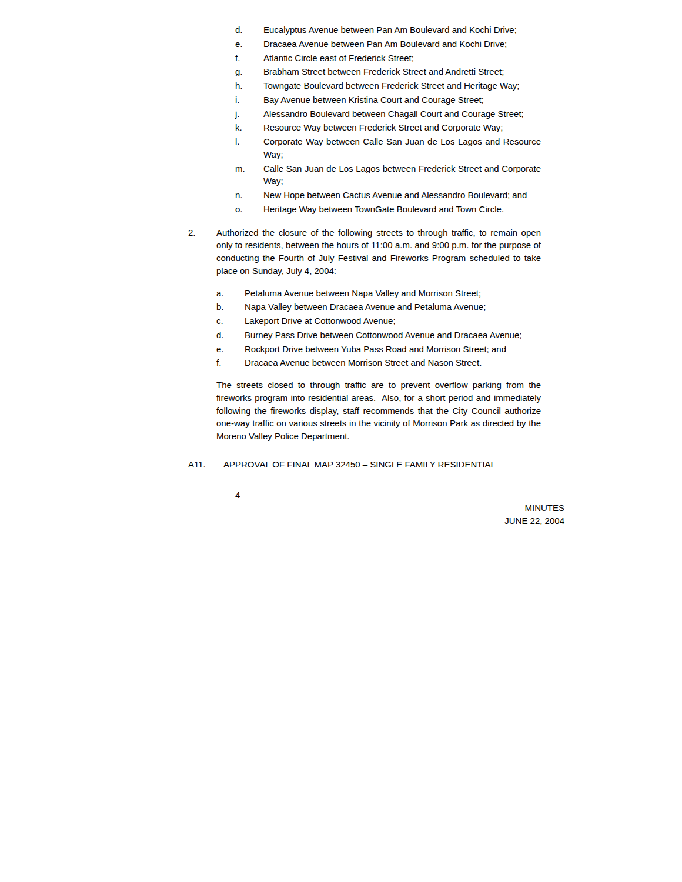d.
Eucalyptus Avenue between Pan Am Boulevard and Kochi Drive;
e.
Dracaea Avenue between Pan Am Boulevard and Kochi Drive;
f.
Atlantic Circle east of Frederick Street;
g.
Brabham Street between Frederick Street and Andretti Street;
h.
Towngate Boulevard between Frederick Street and Heritage Way;
i.
Bay Avenue between Kristina Court and Courage Street;
j.
Alessandro Boulevard between Chagall Court and Courage Street;
k.
Resource Way between Frederick Street and Corporate Way;
l.
Corporate Way between Calle San Juan de Los Lagos and Resource Way;
m.
Calle San Juan de Los Lagos between Frederick Street and Corporate Way;
n.
New Hope between Cactus Avenue and Alessandro Boulevard; and
o.
Heritage Way between TownGate Boulevard and Town Circle.
2.
Authorized the closure of the following streets to through traffic, to remain open only to residents, between the hours of 11:00 a.m. and 9:00 p.m. for the purpose of conducting the Fourth of July Festival and Fireworks Program scheduled to take place on Sunday, July 4, 2004:
a.
Petaluma Avenue between Napa Valley and Morrison Street;
b.
Napa Valley between Dracaea Avenue and Petaluma Avenue;
c.
Lakeport Drive at Cottonwood Avenue;
d.
Burney Pass Drive between Cottonwood Avenue and Dracaea Avenue;
e.
Rockport Drive between Yuba Pass Road and Morrison Street; and
f.
Dracaea Avenue between Morrison Street and Nason Street.
The streets closed to through traffic are to prevent overflow parking from the fireworks program into residential areas. Also, for a short period and immediately following the fireworks display, staff recommends that the City Council authorize one-way traffic on various streets in the vicinity of Morrison Park as directed by the Moreno Valley Police Department.
A11.
APPROVAL OF FINAL MAP 32450 – SINGLE FAMILY RESIDENTIAL
4
MINUTES
JUNE 22, 2004